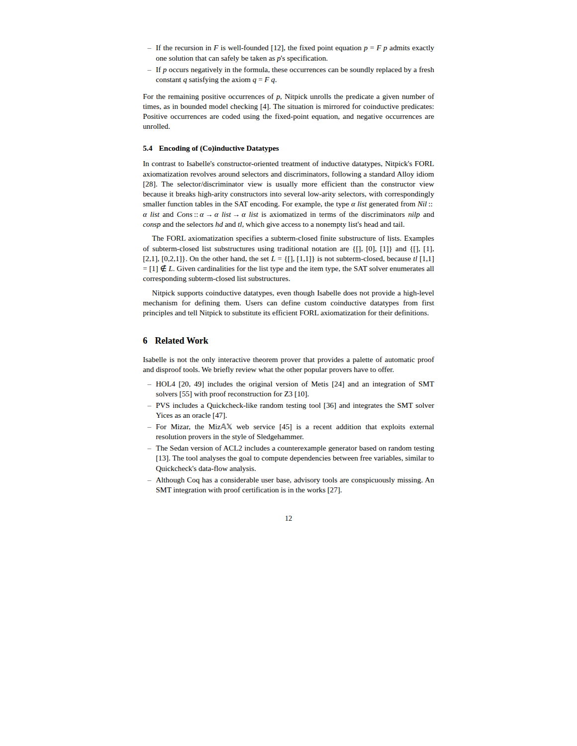If the recursion in F is well-founded [12], the fixed point equation p = F p admits exactly one solution that can safely be taken as p's specification.
If p occurs negatively in the formula, these occurrences can be soundly replaced by a fresh constant q satisfying the axiom q = F q.
For the remaining positive occurrences of p, Nitpick unrolls the predicate a given number of times, as in bounded model checking [4]. The situation is mirrored for coinductive predicates: Positive occurrences are coded using the fixed-point equation, and negative occurrences are unrolled.
5.4 Encoding of (Co)inductive Datatypes
In contrast to Isabelle's constructor-oriented treatment of inductive datatypes, Nitpick's FORL axiomatization revolves around selectors and discriminators, following a standard Alloy idiom [28]. The selector/discriminator view is usually more efficient than the constructor view because it breaks high-arity constructors into several low-arity selectors, with correspondingly smaller function tables in the SAT encoding. For example, the type α list generated from Nil :: α list and Cons :: α → α list → α list is axiomatized in terms of the discriminators nilp and consp and the selectors hd and tl, which give access to a nonempty list's head and tail.
The FORL axiomatization specifies a subterm-closed finite substructure of lists. Examples of subterm-closed list substructures using traditional notation are {[], [0], [1]} and {[], [1], [2,1], [0,2,1]}. On the other hand, the set L = {[], [1,1]} is not subterm-closed, because tl [1,1] = [1] ∉ L. Given cardinalities for the list type and the item type, the SAT solver enumerates all corresponding subterm-closed list substructures.
Nitpick supports coinductive datatypes, even though Isabelle does not provide a high-level mechanism for defining them. Users can define custom coinductive datatypes from first principles and tell Nitpick to substitute its efficient FORL axiomatization for their definitions.
6 Related Work
Isabelle is not the only interactive theorem prover that provides a palette of automatic proof and disproof tools. We briefly review what the other popular provers have to offer.
HOL4 [20, 49] includes the original version of Metis [24] and an integration of SMT solvers [55] with proof reconstruction for Z3 [10].
PVS includes a Quickcheck-like random testing tool [36] and integrates the SMT solver Yices as an oracle [47].
For Mizar, the Miz𝔸𝕏 web service [45] is a recent addition that exploits external resolution provers in the style of Sledgehammer.
The Sedan version of ACL2 includes a counterexample generator based on random testing [13]. The tool analyses the goal to compute dependencies between free variables, similar to Quickcheck's data-flow analysis.
Although Coq has a considerable user base, advisory tools are conspicuously missing. An SMT integration with proof certification is in the works [27].
12